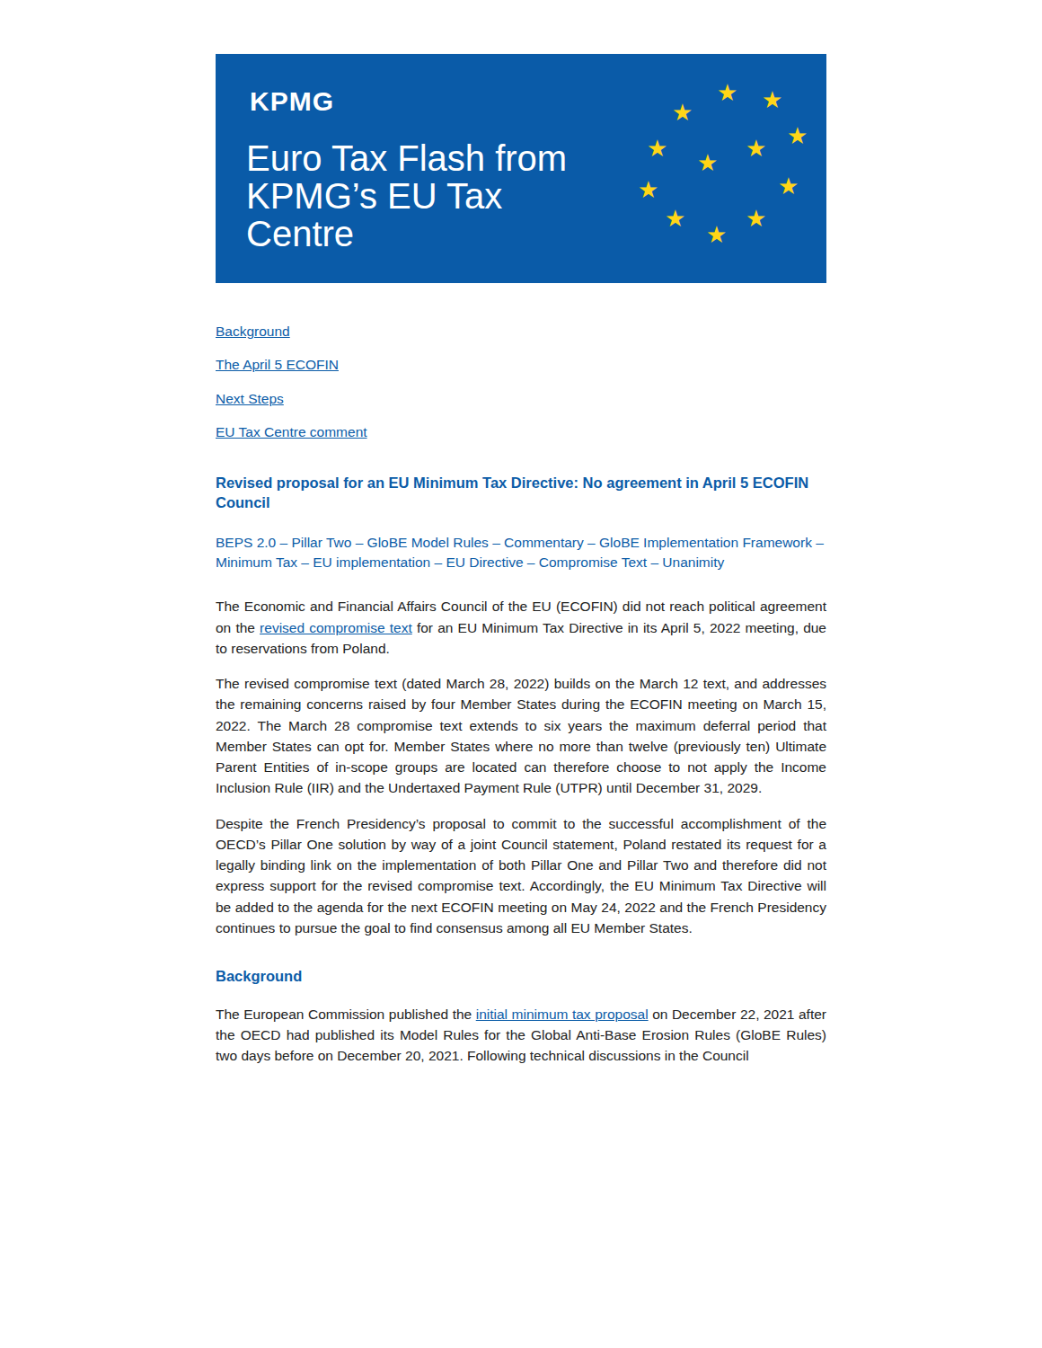KPMG
Euro Tax Flash from
KPMG’s EU Tax Centre
★ ★ ★ ★ ★ ★ ★ ★ ★ ★ ★ ★
Background The April 5 ECOFIN Next Steps EU Tax Centre comment
Revised proposal for an EU Minimum Tax Directive: No agreement in April 5 ECOFIN Council
BEPS 2.0 – Pillar Two – GloBE Model Rules – Commentary – GloBE Implementation Framework – Minimum Tax – EU implementation – EU Directive – Compromise Text – Unanimity
The Economic and Financial Affairs Council of the EU (ECOFIN) did not reach political agreement on the revised compromise text for an EU Minimum Tax Directive in its April 5, 2022 meeting, due to reservations from Poland.
The revised compromise text (dated March 28, 2022) builds on the March 12 text, and addresses the remaining concerns raised by four Member States during the ECOFIN meeting on March 15, 2022. The March 28 compromise text extends to six years the maximum deferral period that Member States can opt for. Member States where no more than twelve (previously ten) Ultimate Parent Entities of in-scope groups are located can therefore choose to not apply the Income Inclusion Rule (IIR) and the Undertaxed Payment Rule (UTPR) until December 31, 2029.
Despite the French Presidency’s proposal to commit to the successful accomplishment of the OECD’s Pillar One solution by way of a joint Council statement, Poland restated its request for a legally binding link on the implementation of both Pillar One and Pillar Two and therefore did not express support for the revised compromise text. Accordingly, the EU Minimum Tax Directive will be added to the agenda for the next ECOFIN meeting on May 24, 2022 and the French Presidency continues to pursue the goal to find consensus among all EU Member States.
Background
The European Commission published the initial minimum tax proposal on December 22, 2021 after the OECD had published its Model Rules for the Global Anti-Base Erosion Rules (GloBE Rules) two days before on December 20, 2021. Following technical discussions in the Council